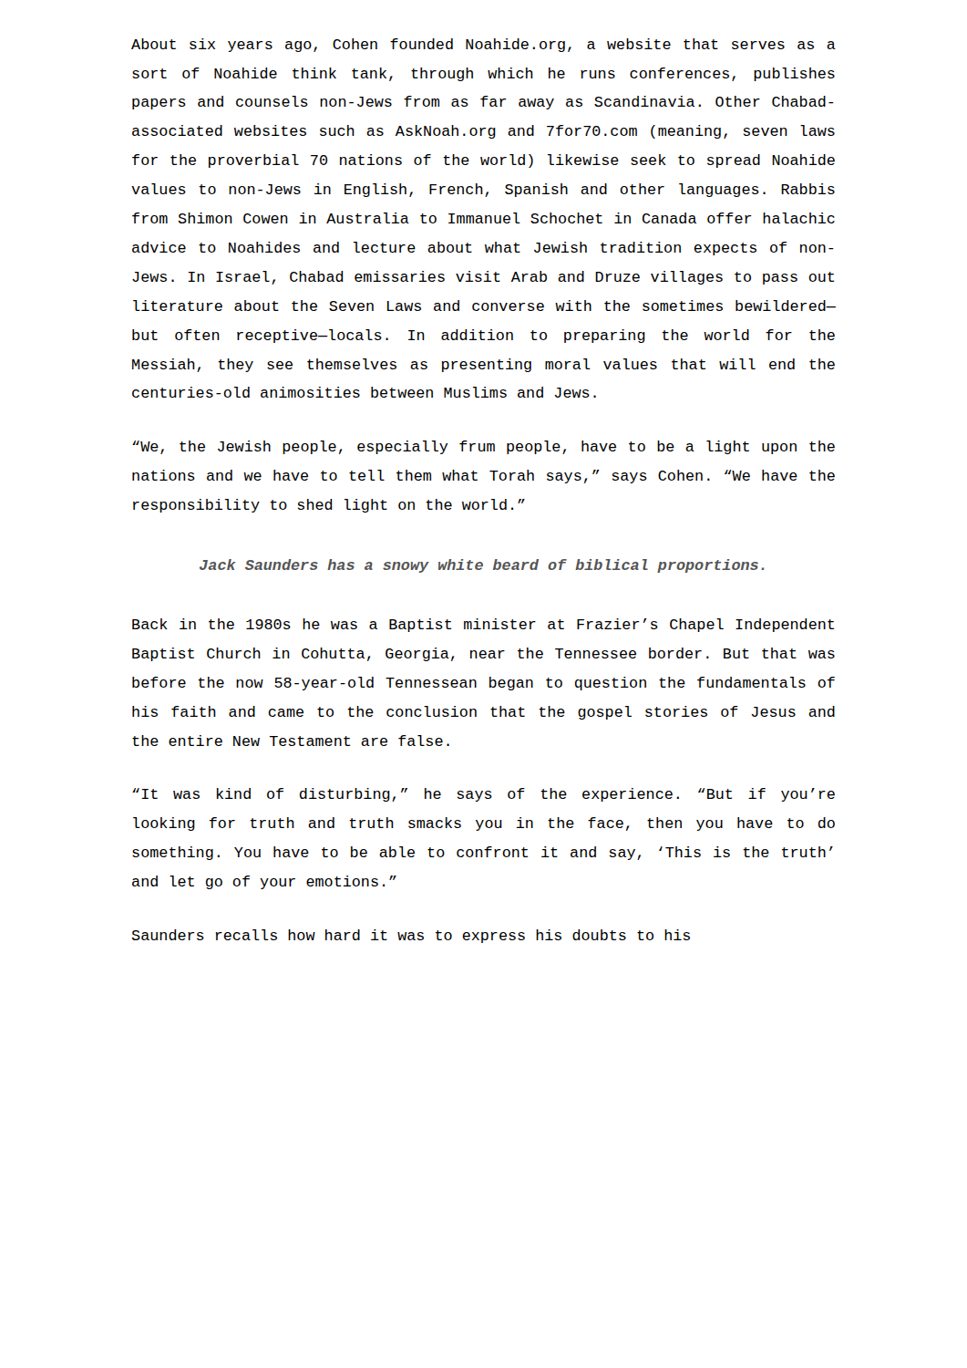About six years ago, Cohen founded Noahide.org, a website that serves as a sort of Noahide think tank, through which he runs conferences, publishes papers and counsels non-Jews from as far away as Scandinavia. Other Chabad-associated websites such as AskNoah.org and 7for70.com (meaning, seven laws for the proverbial 70 nations of the world) likewise seek to spread Noahide values to non-Jews in English, French, Spanish and other languages. Rabbis from Shimon Cowen in Australia to Immanuel Schochet in Canada offer halachic advice to Noahides and lecture about what Jewish tradition expects of non-Jews. In Israel, Chabad emissaries visit Arab and Druze villages to pass out literature about the Seven Laws and converse with the sometimes bewildered—but often receptive—locals. In addition to preparing the world for the Messiah, they see themselves as presenting moral values that will end the centuries-old animosities between Muslims and Jews.
“We, the Jewish people, especially frum people, have to be a light upon the nations and we have to tell them what Torah says,” says Cohen. “We have the responsibility to shed light on the world.”
Jack Saunders has a snowy white beard of biblical proportions.
Back in the 1980s he was a Baptist minister at Frazier’s Chapel Independent Baptist Church in Cohutta, Georgia, near the Tennessee border. But that was before the now 58-year-old Tennessean began to question the fundamentals of his faith and came to the conclusion that the gospel stories of Jesus and the entire New Testament are false.
“It was kind of disturbing,” he says of the experience. “But if you’re looking for truth and truth smacks you in the face, then you have to do something. You have to be able to confront it and say, ‘This is the truth’ and let go of your emotions.”
Saunders recalls how hard it was to express his doubts to his